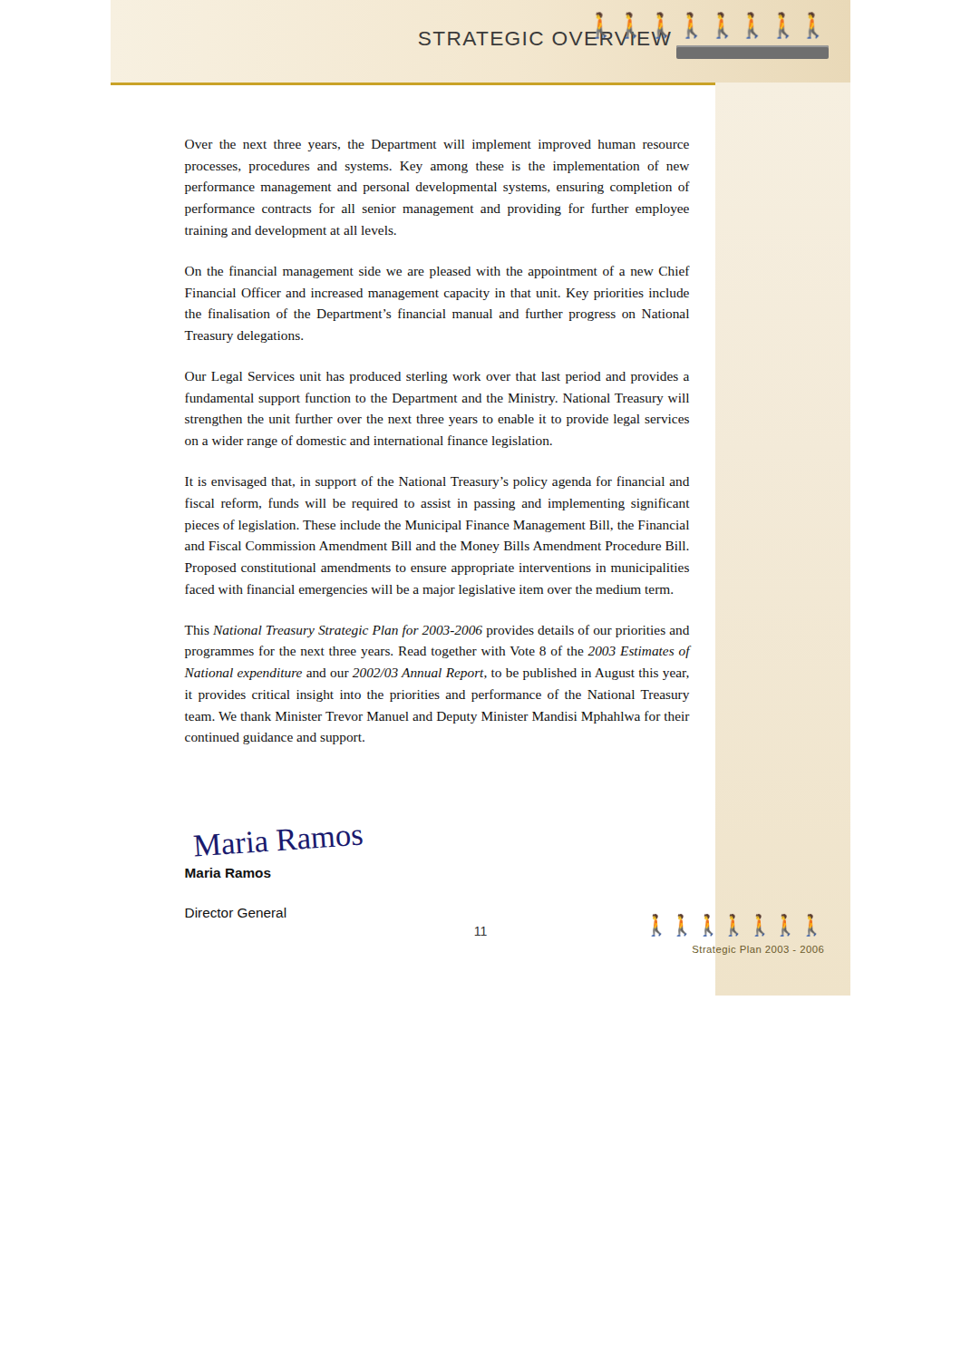STRATEGIC OVERVIEW
🚶🚶🚶🚶🚶🚶🚶🚶
Over the next three years, the Department will implement improved human resource processes, procedures and systems. Key among these is the implementation of new performance management and personal developmental systems, ensuring completion of performance contracts for all senior management and providing for further employee training and development at all levels.
On the financial management side we are pleased with the appointment of a new Chief Financial Officer and increased management capacity in that unit. Key priorities include the finalisation of the Department’s financial manual and further progress on National Treasury delegations.
Our Legal Services unit has produced sterling work over that last period and provides a fundamental support function to the Department and the Ministry. National Treasury will strengthen the unit further over the next three years to enable it to provide legal services on a wider range of domestic and international finance legislation.
It is envisaged that, in support of the National Treasury’s policy agenda for financial and fiscal reform, funds will be required to assist in passing and implementing significant pieces of legislation. These include the Municipal Finance Management Bill, the Financial and Fiscal Commission Amendment Bill and the Money Bills Amendment Procedure Bill. Proposed constitutional amendments to ensure appropriate interventions in municipalities faced with financial emergencies will be a major legislative item over the medium term.
This National Treasury Strategic Plan for 2003-2006 provides details of our priorities and programmes for the next three years. Read together with Vote 8 of the 2003 Estimates of National expenditure and our 2002/03 Annual Report, to be published in August this year, it provides critical insight into the priorities and performance of the National Treasury team. We thank Minister Trevor Manuel and Deputy Minister Mandisi Mphahlwa for their continued guidance and support.
Maria Ramos
Maria Ramos
Director General
11
🚶🚶🚶🚶🚶🚶🚶
Strategic Plan 2003 - 2006